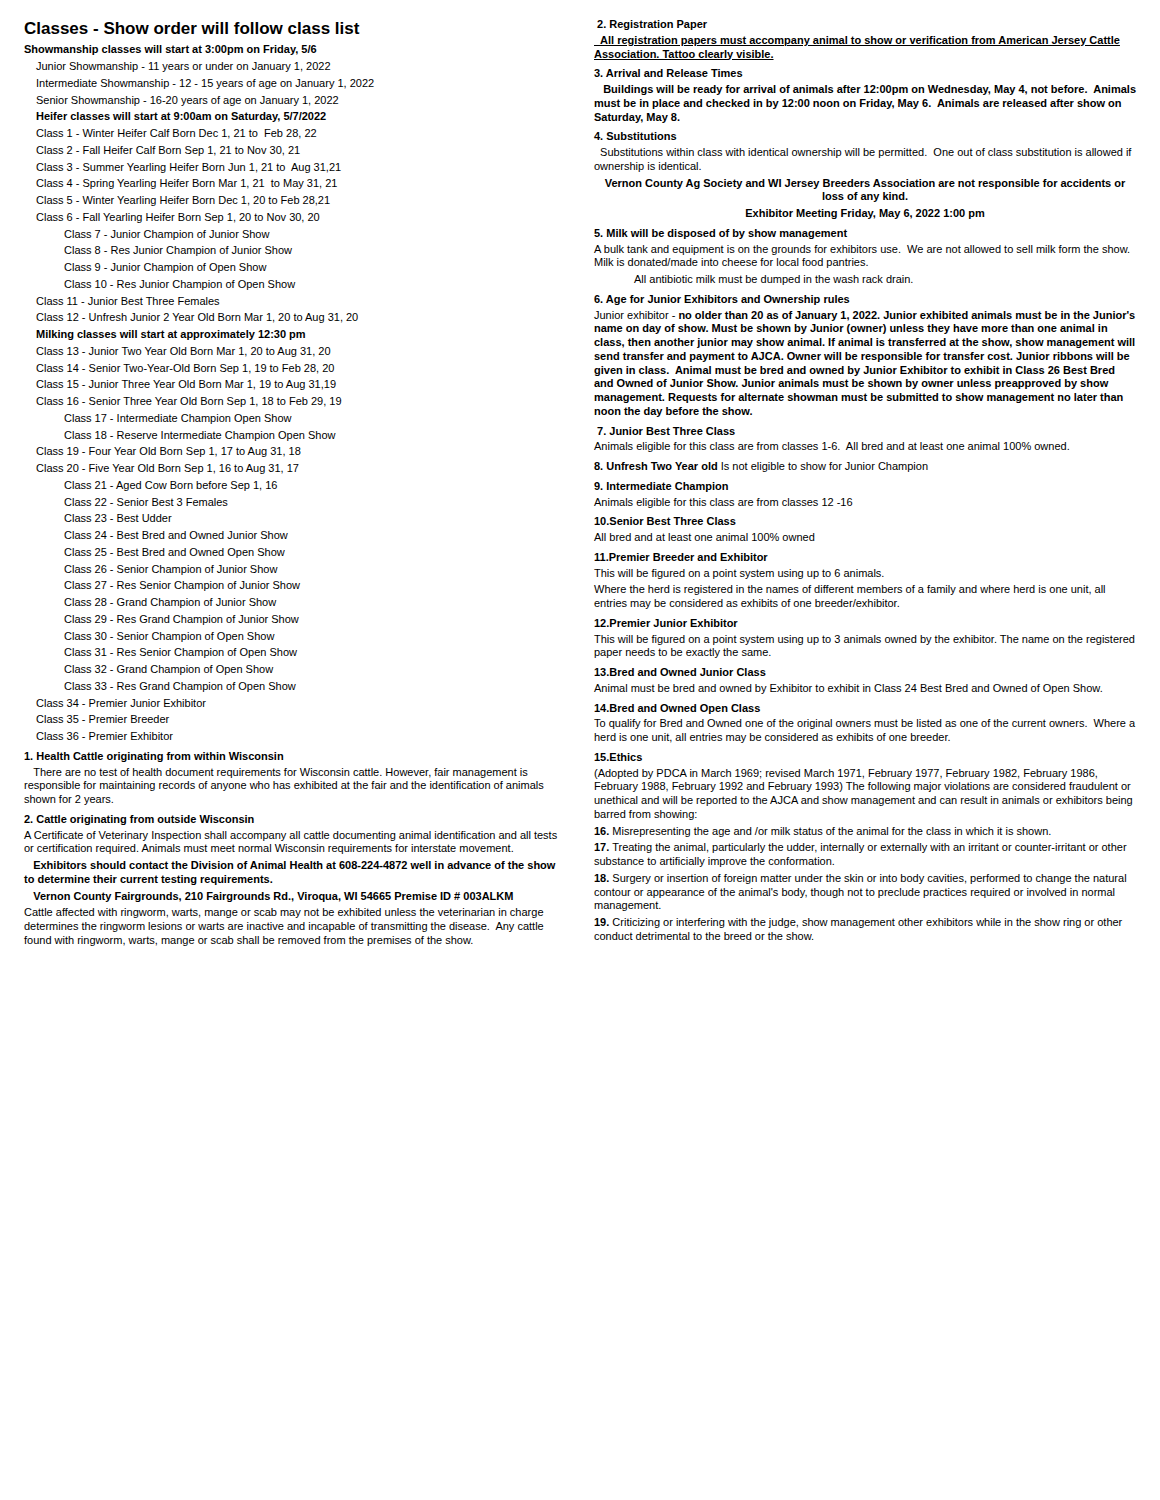Classes - Show order will follow class list
Showmanship classes will start at 3:00pm on Friday, 5/6
Junior Showmanship - 11 years or under on January 1, 2022
Intermediate Showmanship - 12 - 15 years of age on January 1, 2022
Senior Showmanship - 16-20 years of age on January 1, 2022
Heifer classes will start at 9:00am on Saturday, 5/7/2022
Class 1 - Winter Heifer Calf Born Dec 1, 21 to Feb 28, 22
Class 2 - Fall Heifer Calf Born Sep 1, 21 to Nov 30, 21
Class 3 - Summer Yearling Heifer Born Jun 1, 21 to Aug 31,21
Class 4 - Spring Yearling Heifer Born Mar 1, 21 to May 31, 21
Class 5 - Winter Yearling Heifer Born Dec 1, 20 to Feb 28,21
Class 6 - Fall Yearling Heifer Born Sep 1, 20 to Nov 30, 20
Class 7 - Junior Champion of Junior Show
Class 8 - Res Junior Champion of Junior Show
Class 9 - Junior Champion of Open Show
Class 10 - Res Junior Champion of Open Show
Class 11 - Junior Best Three Females
Class 12 - Unfresh Junior 2 Year Old Born Mar 1, 20 to Aug 31, 20
Milking classes will start at approximately 12:30 pm
Class 13 - Junior Two Year Old Born Mar 1, 20 to Aug 31, 20
Class 14 - Senior Two-Year-Old Born Sep 1, 19 to Feb 28, 20
Class 15 - Junior Three Year Old Born Mar 1, 19 to Aug 31,19
Class 16 - Senior Three Year Old Born Sep 1, 18 to Feb 29, 19
Class 17 - Intermediate Champion Open Show
Class 18 - Reserve Intermediate Champion Open Show
Class 19 - Four Year Old Born Sep 1, 17 to Aug 31, 18
Class 20 - Five Year Old Born Sep 1, 16 to Aug 31, 17
Class 21 - Aged Cow Born before Sep 1, 16
Class 22 - Senior Best 3 Females
Class 23 - Best Udder
Class 24 - Best Bred and Owned Junior Show
Class 25 - Best Bred and Owned Open Show
Class 26 - Senior Champion of Junior Show
Class 27 - Res Senior Champion of Junior Show
Class 28 - Grand Champion of Junior Show
Class 29 - Res Grand Champion of Junior Show
Class 30 - Senior Champion of Open Show
Class 31 - Res Senior Champion of Open Show
Class 32 - Grand Champion of Open Show
Class 33 - Res Grand Champion of Open Show
Class 34 - Premier Junior Exhibitor
Class 35 - Premier Breeder
Class 36 - Premier Exhibitor
1. Health Cattle originating from within Wisconsin
There are no test of health document requirements for Wisconsin cattle. However, fair management is responsible for maintaining records of anyone who has exhibited at the fair and the identification of animals shown for 2 years.
2. Cattle originating from outside Wisconsin
A Certificate of Veterinary Inspection shall accompany all cattle documenting animal identification and all tests or certification required. Animals must meet normal Wisconsin requirements for interstate movement.
Exhibitors should contact the Division of Animal Health at 608-224-4872 well in advance of the show to determine their current testing requirements.
Vernon County Fairgrounds, 210 Fairgrounds Rd., Viroqua, WI 54665 Premise ID # 003ALKM
Cattle affected with ringworm, warts, mange or scab may not be exhibited unless the veterinarian in charge determines the ringworm lesions or warts are inactive and incapable of transmitting the disease. Any cattle found with ringworm, warts, mange or scab shall be removed from the premises of the show.
2. Registration Paper
All registration papers must accompany animal to show or verification from American Jersey Cattle Association. Tattoo clearly visible.
3. Arrival and Release Times
Buildings will be ready for arrival of animals after 12:00pm on Wednesday, May 4, not before. Animals must be in place and checked in by 12:00 noon on Friday, May 6. Animals are released after show on Saturday, May 8.
4. Substitutions
Substitutions within class with identical ownership will be permitted. One out of class substitution is allowed if ownership is identical.
Vernon County Ag Society and WI Jersey Breeders Association are not responsible for accidents or loss of any kind.
Exhibitor Meeting Friday, May 6, 2022 1:00 pm
5. Milk will be disposed of by show management
A bulk tank and equipment is on the grounds for exhibitors use. We are not allowed to sell milk form the show. Milk is donated/made into cheese for local food pantries.
All antibiotic milk must be dumped in the wash rack drain.
6. Age for Junior Exhibitors and Ownership rules
Junior exhibitor - no older than 20 as of January 1, 2022. Junior exhibited animals must be in the Junior's name on day of show. Must be shown by Junior (owner) unless they have more than one animal in class, then another junior may show animal. If animal is transferred at the show, show management will send transfer and payment to AJCA. Owner will be responsible for transfer cost. Junior ribbons will be given in class. Animal must be bred and owned by Junior Exhibitor to exhibit in Class 26 Best Bred and Owned of Junior Show. Junior animals must be shown by owner unless preapproved by show management. Requests for alternate showman must be submitted to show management no later than noon the day before the show.
7. Junior Best Three Class
Animals eligible for this class are from classes 1-6. All bred and at least one animal 100% owned.
8. Unfresh Two Year old Is not eligible to show for Junior Champion
9. Intermediate Champion
Animals eligible for this class are from classes 12 -16
10.Senior Best Three Class
All bred and at least one animal 100% owned
11.Premier Breeder and Exhibitor
This will be figured on a point system using up to 6 animals.
Where the herd is registered in the names of different members of a family and where herd is one unit, all entries may be considered as exhibits of one breeder/exhibitor.
12.Premier Junior Exhibitor
This will be figured on a point system using up to 3 animals owned by the exhibitor. The name on the registered paper needs to be exactly the same.
13.Bred and Owned Junior Class
Animal must be bred and owned by Exhibitor to exhibit in Class 24 Best Bred and Owned of Open Show.
14.Bred and Owned Open Class
To qualify for Bred and Owned one of the original owners must be listed as one of the current owners. Where a herd is one unit, all entries may be considered as exhibits of one breeder.
15.Ethics
(Adopted by PDCA in March 1969; revised March 1971, February 1977, February 1982, February 1986, February 1988, February 1992 and February 1993) The following major violations are considered fraudulent or unethical and will be reported to the AJCA and show management and can result in animals or exhibitors being barred from showing:
16. Misrepresenting the age and /or milk status of the animal for the class in which it is shown.
17. Treating the animal, particularly the udder, internally or externally with an irritant or counter-irritant or other substance to artificially improve the conformation.
18. Surgery or insertion of foreign matter under the skin or into body cavities, performed to change the natural contour or appearance of the animal's body, though not to preclude practices required or involved in normal management.
19. Criticizing or interfering with the judge, show management other exhibitors while in the show ring or other conduct detrimental to the breed or the show.